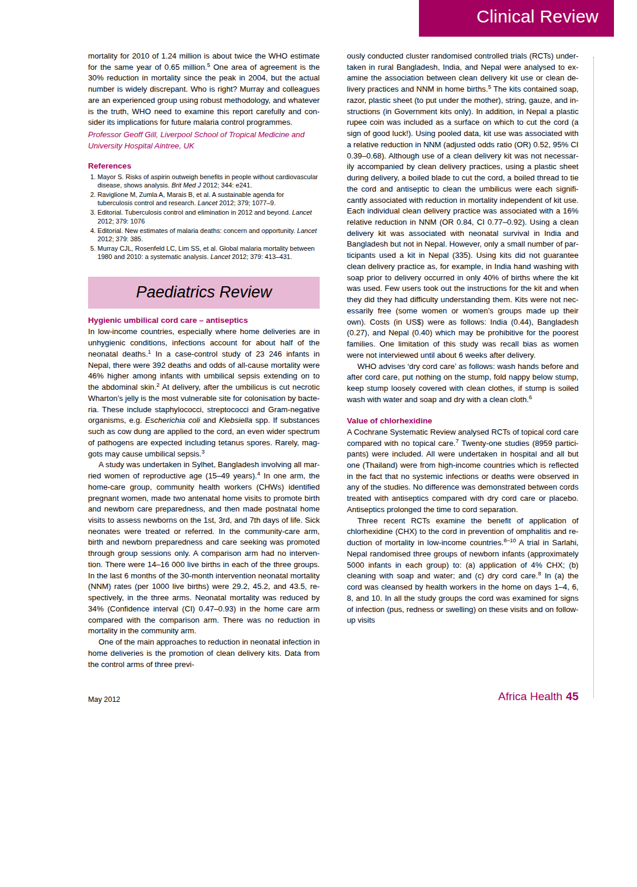Clinical Review
mortality for 2010 of 1.24 million is about twice the WHO estimate for the same year of 0.65 million.5 One area of agreement is the 30% reduction in mortality since the peak in 2004, but the actual number is widely discrepant. Who is right? Murray and colleagues are an experienced group using robust methodology, and whatever is the truth, WHO need to examine this report carefully and consider its implications for future malaria control programmes.
Professor Geoff Gill, Liverpool School of Tropical Medicine and University Hospital Aintree, UK
References
Mayor S. Risks of aspirin outweigh benefits in people without cardiovascular disease, shows analysis. Brit Med J 2012; 344: e241.
Raviglione M, Zumla A, Marais B, et al. A sustainable agenda for tuberculosis control and research. Lancet 2012; 379; 1077–9.
Editorial. Tuberculosis control and elimination in 2012 and beyond. Lancet 2012; 379: 1076
Editorial. New estimates of malaria deaths: concern and opportunity. Lancet 2012; 379: 385.
Murray CJL, Rosenfeld LC, Lim SS, et al. Global malaria mortality between 1980 and 2010: a systematic analysis. Lancet 2012; 379: 413–431.
Paediatrics Review
Hygienic umbilical cord care – antiseptics
In low-income countries, especially where home deliveries are in unhygienic conditions, infections account for about half of the neonatal deaths.1 In a case-control study of 23 246 infants in Nepal, there were 392 deaths and odds of all-cause mortality were 46% higher among infants with umbilical sepsis extending on to the abdominal skin.2 At delivery, after the umbilicus is cut necrotic Wharton’s jelly is the most vulnerable site for colonisation by bacteria. These include staphylococci, streptococci and Gram-negative organisms, e.g. Escherichia coli and Klebsiella spp. If substances such as cow dung are applied to the cord, an even wider spectrum of pathogens are expected including tetanus spores. Rarely, maggots may cause umbilical sepsis.3
A study was undertaken in Sylhet, Bangladesh involving all married women of reproductive age (15–49 years).4 In one arm, the home-care group, community health workers (CHWs) identified pregnant women, made two antenatal home visits to promote birth and newborn care preparedness, and then made postnatal home visits to assess newborns on the 1st, 3rd, and 7th days of life. Sick neonates were treated or referred. In the community-care arm, birth and newborn preparedness and care seeking was promoted through group sessions only. A comparison arm had no intervention. There were 14–16 000 live births in each of the three groups. In the last 6 months of the 30-month intervention neonatal mortality (NNM) rates (per 1000 live births) were 29.2, 45.2, and 43.5, respectively, in the three arms. Neonatal mortality was reduced by 34% (Confidence interval (CI) 0.47–0.93) in the home care arm compared with the comparison arm. There was no reduction in mortality in the community arm.
One of the main approaches to reduction in neonatal infection in home deliveries is the promotion of clean delivery kits. Data from the control arms of three previ-
ously conducted cluster randomised controlled trials (RCTs) undertaken in rural Bangladesh, India, and Nepal were analysed to examine the association between clean delivery kit use or clean delivery practices and NNM in home births.5 The kits contained soap, razor, plastic sheet (to put under the mother), string, gauze, and instructions (in Government kits only). In addition, in Nepal a plastic rupee coin was included as a surface on which to cut the cord (a sign of good luck!). Using pooled data, kit use was associated with a relative reduction in NNM (adjusted odds ratio (OR) 0.52, 95% CI 0.39–0.68). Although use of a clean delivery kit was not necessarily accompanied by clean delivery practices, using a plastic sheet during delivery, a boiled blade to cut the cord, a boiled thread to tie the cord and antiseptic to clean the umbilicus were each significantly associated with reduction in mortality independent of kit use. Each individual clean delivery practice was associated with a 16% relative reduction in NNM (OR 0.84, CI 0.77–0.92). Using a clean delivery kit was associated with neonatal survival in India and Bangladesh but not in Nepal. However, only a small number of participants used a kit in Nepal (335). Using kits did not guarantee clean delivery practice as, for example, in India hand washing with soap prior to delivery occurred in only 40% of births where the kit was used. Few users took out the instructions for the kit and when they did they had difficulty understanding them. Kits were not necessarily free (some women or women’s groups made up their own). Costs (in US$) were as follows: India (0.44), Bangladesh (0.27), and Nepal (0.40) which may be prohibitive for the poorest families. One limitation of this study was recall bias as women were not interviewed until about 6 weeks after delivery.
WHO advises ‘dry cord care’ as follows: wash hands before and after cord care, put nothing on the stump, fold nappy below stump, keep stump loosely covered with clean clothes, if stump is soiled wash with water and soap and dry with a clean cloth.6
Value of chlorhexidine
A Cochrane Systematic Review analysed RCTs of topical cord care compared with no topical care.7 Twenty-one studies (8959 participants) were included. All were undertaken in hospital and all but one (Thailand) were from high-income countries which is reflected in the fact that no systemic infections or deaths were observed in any of the studies. No difference was demonstrated between cords treated with antiseptics compared with dry cord care or placebo. Antiseptics prolonged the time to cord separation.
Three recent RCTs examine the benefit of application of chlorhexidine (CHX) to the cord in prevention of omphalitis and reduction of mortality in low-income countries.8–10 A trial in Sarlahi, Nepal randomised three groups of newborn infants (approximately 5000 infants in each group) to: (a) application of 4% CHX; (b) cleaning with soap and water; and (c) dry cord care.8 In (a) the cord was cleansed by health workers in the home on days 1–4, 6, 8, and 10. In all the study groups the cord was examined for signs of infection (pus, redness or swelling) on these visits and on follow-up visits
May 2012
Africa Health 45